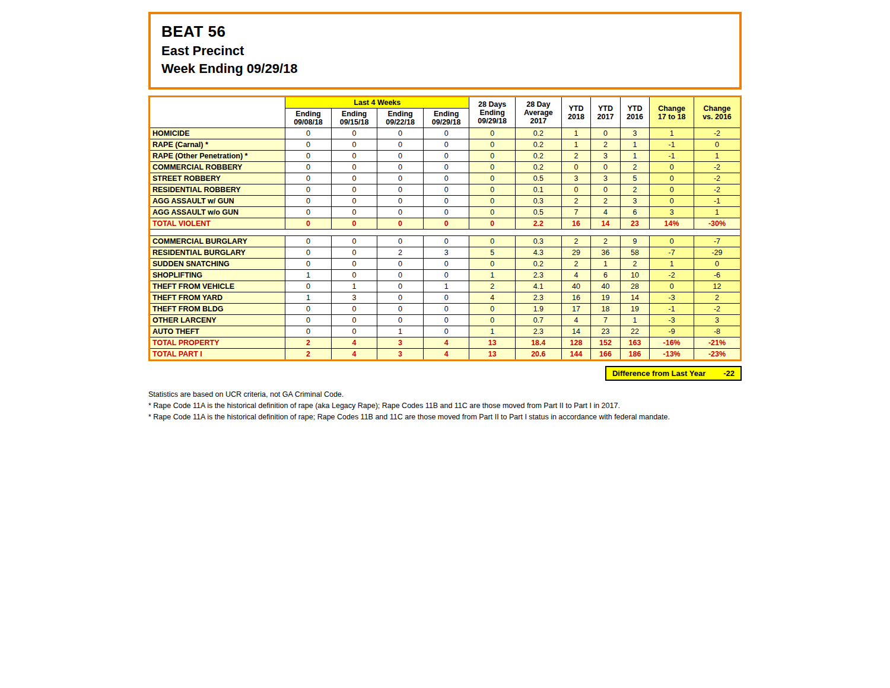BEAT 56
East Precinct
Week Ending 09/29/18
| | Last 4 Weeks | 28 Days Ending 09/29/18 | 28 Day Average 2017 | YTD 2018 | YTD 2017 | YTD 2016 | Change 17 to 18 | Change vs. 2016 |
| --- | --- | --- | --- | --- | --- | --- | --- | --- |
| Ending 09/08/18 | Ending 09/15/18 | Ending 09/22/18 | Ending 09/29/18 |
| HOMICIDE | 0 | 0 | 0 | 0 | 0 | 0.2 | 1 | 0 | 3 | 1 | -2 |
| RAPE (Carnal) * | 0 | 0 | 0 | 0 | 0 | 0.2 | 1 | 2 | 1 | -1 | 0 |
| RAPE (Other Penetration) * | 0 | 0 | 0 | 0 | 0 | 0.2 | 2 | 3 | 1 | -1 | 1 |
| COMMERCIAL ROBBERY | 0 | 0 | 0 | 0 | 0 | 0.2 | 0 | 0 | 2 | 0 | -2 |
| STREET ROBBERY | 0 | 0 | 0 | 0 | 0 | 0.5 | 3 | 3 | 5 | 0 | -2 |
| RESIDENTIAL ROBBERY | 0 | 0 | 0 | 0 | 0 | 0.1 | 0 | 0 | 2 | 0 | -2 |
| AGG ASSAULT w/ GUN | 0 | 0 | 0 | 0 | 0 | 0.3 | 2 | 2 | 3 | 0 | -1 |
| AGG ASSAULT w/o GUN | 0 | 0 | 0 | 0 | 0 | 0.5 | 7 | 4 | 6 | 3 | 1 |
| TOTAL VIOLENT | 0 | 0 | 0 | 0 | 0 | 2.2 | 16 | 14 | 23 | 14% | -30% |
| COMMERCIAL BURGLARY | 0 | 0 | 0 | 0 | 0 | 0.3 | 2 | 2 | 9 | 0 | -7 |
| RESIDENTIAL BURGLARY | 0 | 0 | 2 | 3 | 5 | 4.3 | 29 | 36 | 58 | -7 | -29 |
| SUDDEN SNATCHING | 0 | 0 | 0 | 0 | 0 | 0.2 | 2 | 1 | 2 | 1 | 0 |
| SHOPLIFTING | 1 | 0 | 0 | 0 | 1 | 2.3 | 4 | 6 | 10 | -2 | -6 |
| THEFT FROM VEHICLE | 0 | 1 | 0 | 1 | 2 | 4.1 | 40 | 40 | 28 | 0 | 12 |
| THEFT FROM YARD | 1 | 3 | 0 | 0 | 4 | 2.3 | 16 | 19 | 14 | -3 | 2 |
| THEFT FROM BLDG | 0 | 0 | 0 | 0 | 0 | 1.9 | 17 | 18 | 19 | -1 | -2 |
| OTHER LARCENY | 0 | 0 | 0 | 0 | 0 | 0.7 | 4 | 7 | 1 | -3 | 3 |
| AUTO THEFT | 0 | 0 | 1 | 0 | 1 | 2.3 | 14 | 23 | 22 | -9 | -8 |
| TOTAL PROPERTY | 2 | 4 | 3 | 4 | 13 | 18.4 | 128 | 152 | 163 | -16% | -21% |
| TOTAL PART I | 2 | 4 | 3 | 4 | 13 | 20.6 | 144 | 166 | 186 | -13% | -23% |
Difference from Last Year -22
Statistics are based on UCR criteria, not GA Criminal Code.
* Rape Code 11A is the historical definition of rape (aka Legacy Rape); Rape Codes 11B and 11C are those moved from Part II to Part I in 2017.
* Rape Code 11A is the historical definition of rape; Rape Codes 11B and 11C are those moved from Part II to Part I status in accordance with federal mandate.